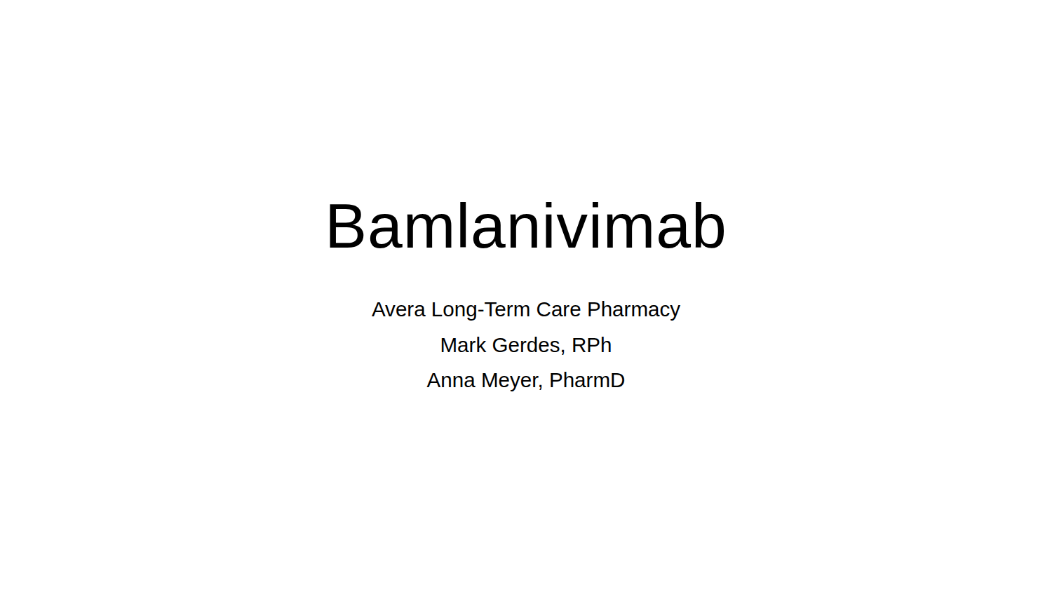Bamlanivimab
Avera Long-Term Care Pharmacy
Mark Gerdes, RPh
Anna Meyer, PharmD